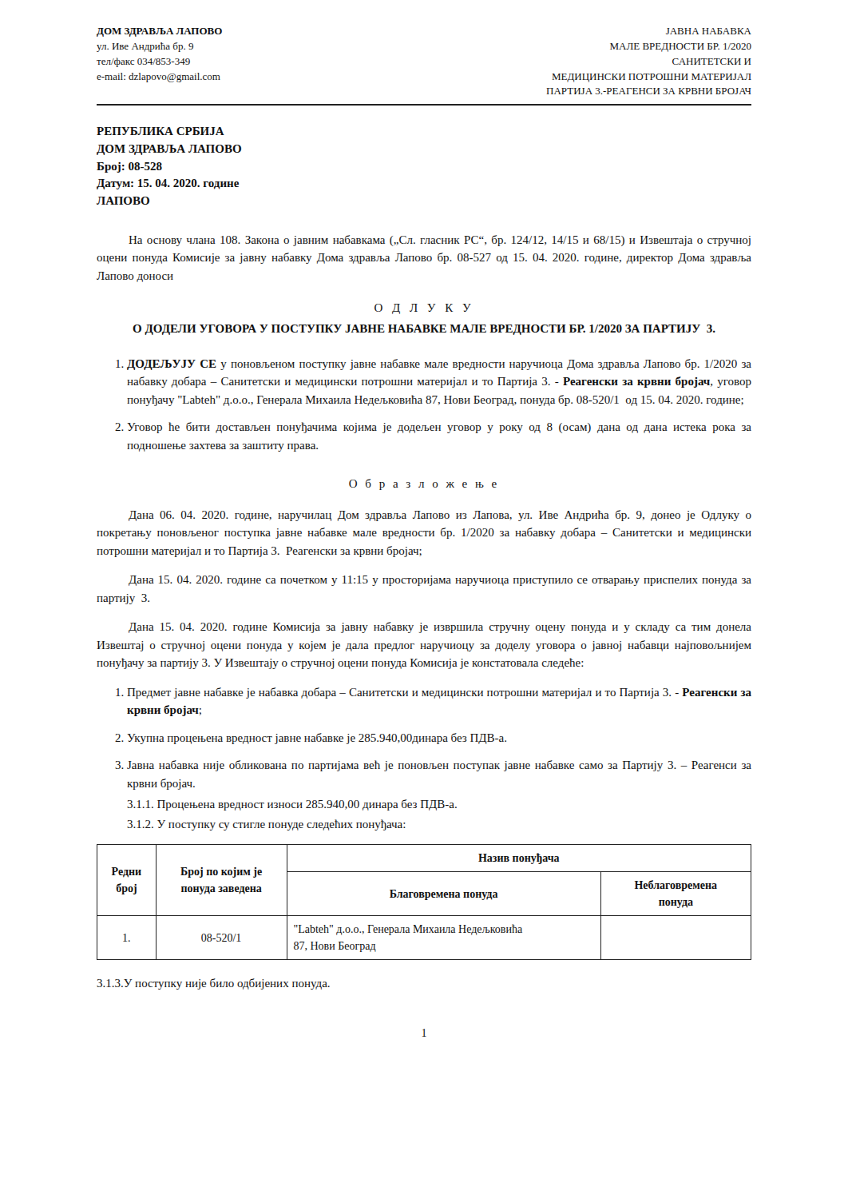ДОМ ЗДРАВЉА ЛАПОВО
ул. Иве Андрића бр. 9
тел/факс 034/853-349
e-mail: dzlapovo@gmail.com
ЈАВНА НАБАВКА
МАЛЕ ВРЕДНОСТИ БР. 1/2020
САНИТЕТСКИ И
МЕДИЦИНСКИ ПОТРОШНИ МАТЕРИЈАЛ
ПАРТИЈА 3.-РЕАГЕНСИ ЗА КРВНИ БРОЈАЧ
РЕПУБЛИКА СРБИЈА
ДОМ ЗДРАВЉА ЛАПОВО
Број: 08-528
Датум: 15. 04. 2020. године
ЛАПОВО
На основу члана 108. Закона о јавним набавкама („Сл. гласник РС“, бр. 124/12, 14/15 и 68/15) и Извештаја о стручној оцени понуда Комисије за јавну набавку Дома здравља Лапово бр. 08-527 од 15. 04. 2020. године, директор Дома здравља Лапово доноси
О Д Л У К У
О ДОДЕЛИ УГОВОРА У ПОСТУПКУ ЈАВНЕ НАБАВКЕ МАЛЕ ВРЕДНОСТИ БР. 1/2020 ЗА ПАРТИЈУ 3.
ДОДЕЉУЈУ СЕ у поновљеном поступку јавне набавке мале вредности наручиоца Дома здравља Лапово бр. 1/2020 за набавку добара – Санитетски и медицински потрошни материјал и то Партија 3. - Реагенски за крвни бројач, уговор понуђачу "Labteh" д.о.о., Генерала Михаила Недељковића 87, Нови Београд, понуда бр. 08-520/1 од 15. 04. 2020. године;
Уговор ће бити достављен понуђачима којима је додељен уговор у року од 8 (осам) дана од дана истека рока за подношење захтева за заштиту права.
О б р а з л о ж е њ е
Дана 06. 04. 2020. године, наручилац Дом здравља Лапово из Лапова, ул. Иве Андрића бр. 9, донео је Одлуку о покретању поновљеног поступка јавне набавке мале вредности бр. 1/2020 за набавку добара – Санитетски и медицински потрошни материјал и то Партија 3. Реагенски за крвни бројач;
Дана 15. 04. 2020. године са почетком у 11:15 у просторијама наручиоца приступило се отварању приспелих понуда за партију 3.
Дана 15. 04. 2020. године Комисија за јавну набавку је извршила стручну оцену понуда и у складу са тим донела Извештај о стручној оцени понуда у којем је дала предлог наручиоцу за доделу уговора о јавној набавци најповољнијем понуђачу за партију 3. У Извештају о стручној оцени понуда Комисија је констатовала следеће:
Предмет јавне набавке је набавка добара – Санитетски и медицински потрошни материјал и то Партија 3. - Реагенски за крвни бројач;
Укупна процењена вредност јавне набавке је 285.940,00динара без ПДВ-а.
Јавна набавка није обликована по партијама већ је поновљен поступак јавне набавке само за Партију 3. – Реагенси за крвни бројач.
3.1.1. Процењена вредност износи 285.940,00 динара без ПДВ-а.
3.1.2. У поступку су стигле понуде следећих понуђача:
| Редни број | Број по којим је понуда заведена | Назив понуђача |
| --- | --- | --- |
| Благовремена понуда | Неблаговремена понуда |
| 1. | 08-520/1 | "Labteh" д.о.о., Генерала Михаила Недељковића 87, Нови Београд | |
3.1.3.У поступку није било одбијених понуда.
1